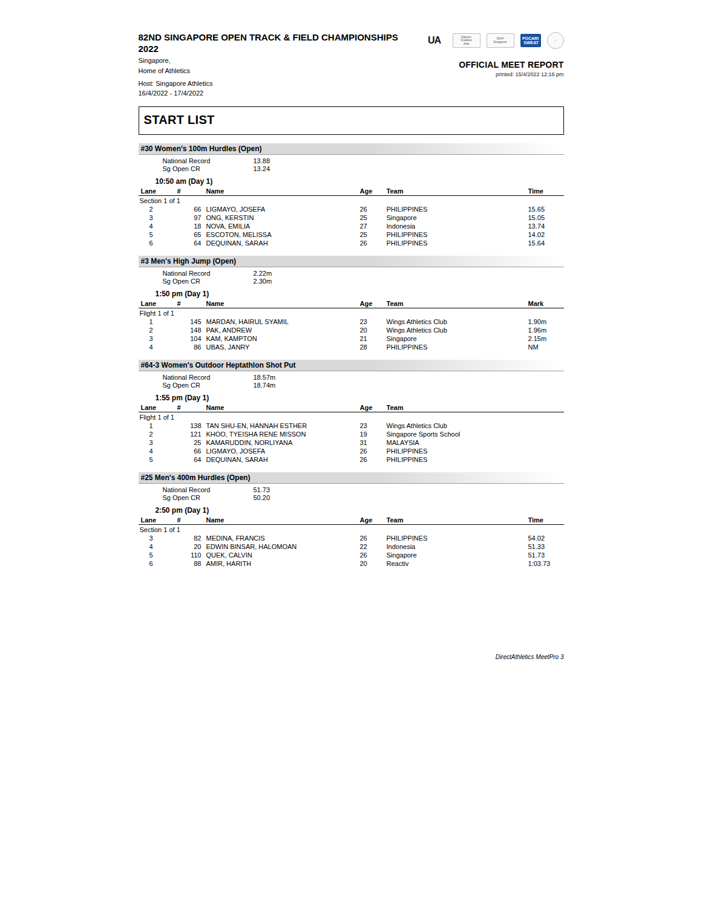82ND SINGAPORE OPEN TRACK & FIELD CHAMPIONSHIPS
2022
Singapore,
Home of Athletics
Host: Singapore Athletics
16/4/2022 - 17/4/2022
UA
Dalcom
Creative
Asia
Sport
Singapore
POCARI
SWEAT
○
OFFICIAL MEET REPORT
printed: 15/4/2022 12:16 pm
START LIST
#30 Women's 100m Hurdles (Open)
National Record 13.88
Sg Open CR 13.24
10:50 am (Day 1)
| Lane | # | Name | Age | Team | Time |
| --- | --- | --- | --- | --- | --- |
| Section 1 of 1 |
| 2 | 66 | LIGMAYO, JOSEFA | 26 | PHILIPPINES | 15.65 |
| 3 | 97 | ONG, KERSTIN | 25 | Singapore | 15.05 |
| 4 | 18 | NOVA, EMILIA | 27 | Indonesia | 13.74 |
| 5 | 65 | ESCOTON, MELISSA | 25 | PHILIPPINES | 14.02 |
| 6 | 64 | DEQUINAN, SARAH | 26 | PHILIPPINES | 15.64 |
#3 Men's High Jump (Open)
National Record 2.22m
Sg Open CR 2.30m
1:50 pm (Day 1)
| Lane | # | Name | Age | Team | Mark |
| --- | --- | --- | --- | --- | --- |
| Flight 1 of 1 |
| 1 | 145 | MARDAN, HAIRUL SYAMIL | 23 | Wings Athletics Club | 1.90m |
| 2 | 148 | PAK, ANDREW | 20 | Wings Athletics Club | 1.96m |
| 3 | 104 | KAM, KAMPTON | 21 | Singapore | 2.15m |
| 4 | 86 | UBAS, JANRY | 28 | PHILIPPINES | NM |
#64-3 Women's Outdoor Heptathlon Shot Put
National Record 18.57m
Sg Open CR 18.74m
1:55 pm (Day 1)
| Lane | # | Name | Age | Team | |
| --- | --- | --- | --- | --- | --- |
| Flight 1 of 1 |
| 1 | 138 | TAN SHU-EN, HANNAH ESTHER | 23 | Wings Athletics Club | |
| 2 | 121 | KHOO, TYEISHA RENE MISSON | 19 | Singapore Sports School | |
| 3 | 25 | KAMARUDDIN, NORLIYANA | 31 | MALAYSIA | |
| 4 | 66 | LIGMAYO, JOSEFA | 26 | PHILIPPINES | |
| 5 | 64 | DEQUINAN, SARAH | 26 | PHILIPPINES | |
#25 Men's 400m Hurdles (Open)
National Record 51.73
Sg Open CR 50.20
2:50 pm (Day 1)
| Lane | # | Name | Age | Team | Time |
| --- | --- | --- | --- | --- | --- |
| Section 1 of 1 |
| 3 | 82 | MEDINA, FRANCIS | 26 | PHILIPPINES | 54.02 |
| 4 | 20 | EDWIN BINSAR, HALOMOAN | 22 | Indonesia | 51.33 |
| 5 | 110 | QUEK, CALVIN | 26 | Singapore | 51.73 |
| 6 | 88 | AMIR, HARITH | 20 | Reactiv | 1:03.73 |
DirectAthletics MeetPro 3